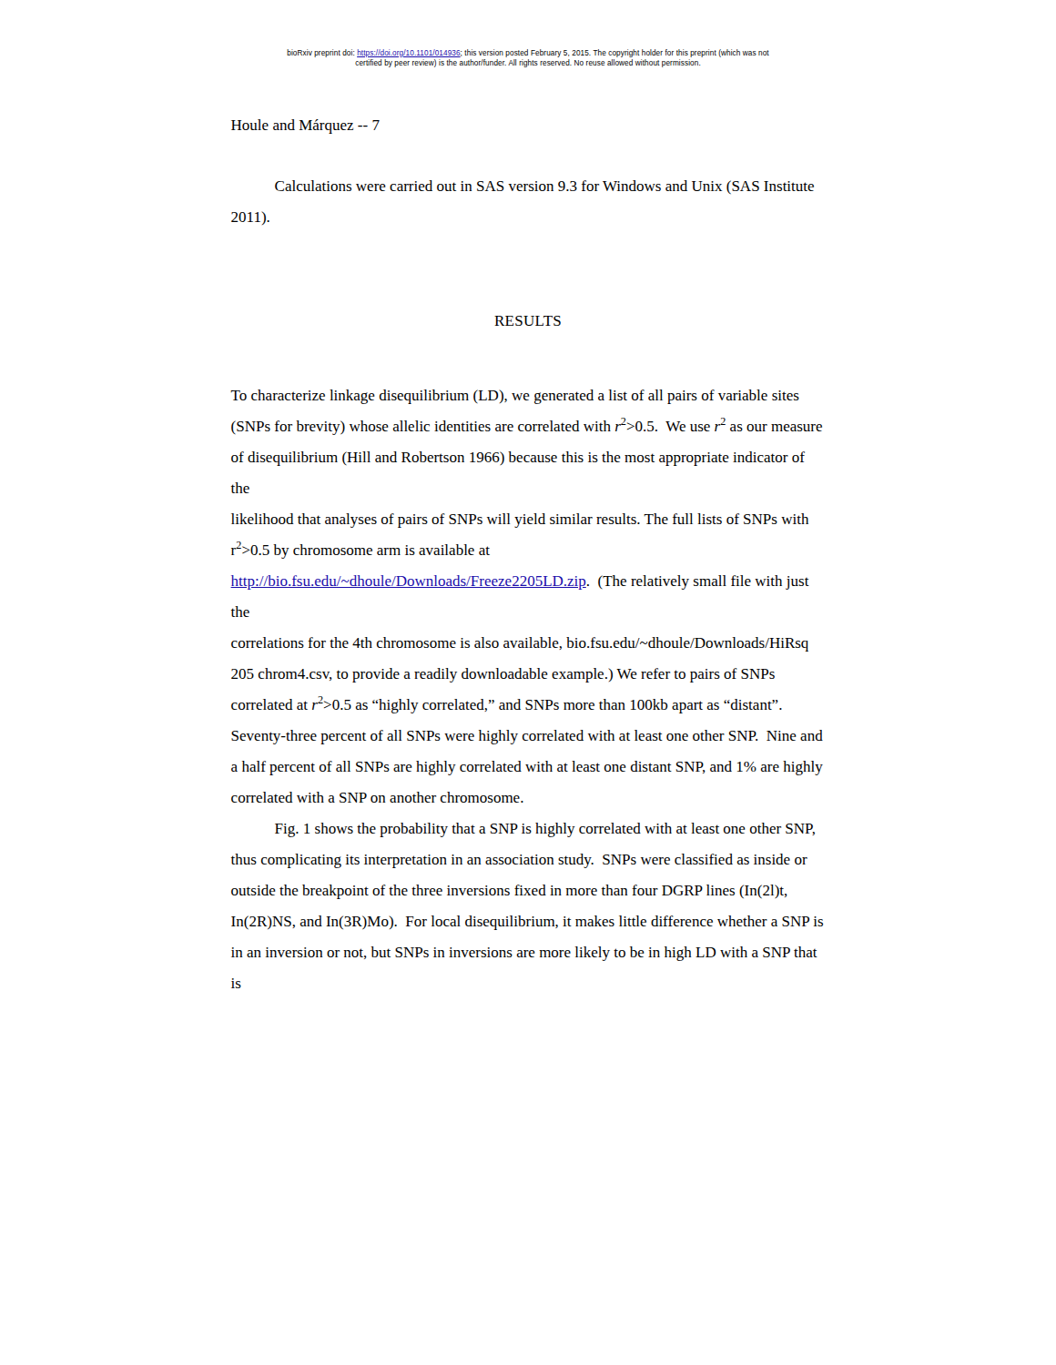bioRxiv preprint doi: https://doi.org/10.1101/014936; this version posted February 5, 2015. The copyright holder for this preprint (which was not
certified by peer review) is the author/funder. All rights reserved. No reuse allowed without permission.
Houle and Márquez -- 7
Calculations were carried out in SAS version 9.3 for Windows and Unix (SAS Institute
2011).
RESULTS
To characterize linkage disequilibrium (LD), we generated a list of all pairs of variable sites
(SNPs for brevity) whose allelic identities are correlated with r2>0.5. We use r2 as our measure
of disequilibrium (Hill and Robertson 1966) because this is the most appropriate indicator of the
likelihood that analyses of pairs of SNPs will yield similar results. The full lists of SNPs with
r2>0.5 by chromosome arm is available at
http://bio.fsu.edu/~dhoule/Downloads/Freeze2205LD.zip. (The relatively small file with just the
correlations for the 4th chromosome is also available, bio.fsu.edu/~dhoule/Downloads/HiRsq
205 chrom4.csv, to provide a readily downloadable example.) We refer to pairs of SNPs
correlated at r2>0.5 as “highly correlated,” and SNPs more than 100kb apart as “distant”.
Seventy-three percent of all SNPs were highly correlated with at least one other SNP. Nine and
a half percent of all SNPs are highly correlated with at least one distant SNP, and 1% are highly
correlated with a SNP on another chromosome.
Fig. 1 shows the probability that a SNP is highly correlated with at least one other SNP,
thus complicating its interpretation in an association study. SNPs were classified as inside or
outside the breakpoint of the three inversions fixed in more than four DGRP lines (In(2l)t,
In(2R)NS, and In(3R)Mo). For local disequilibrium, it makes little difference whether a SNP is
in an inversion or not, but SNPs in inversions are more likely to be in high LD with a SNP that is